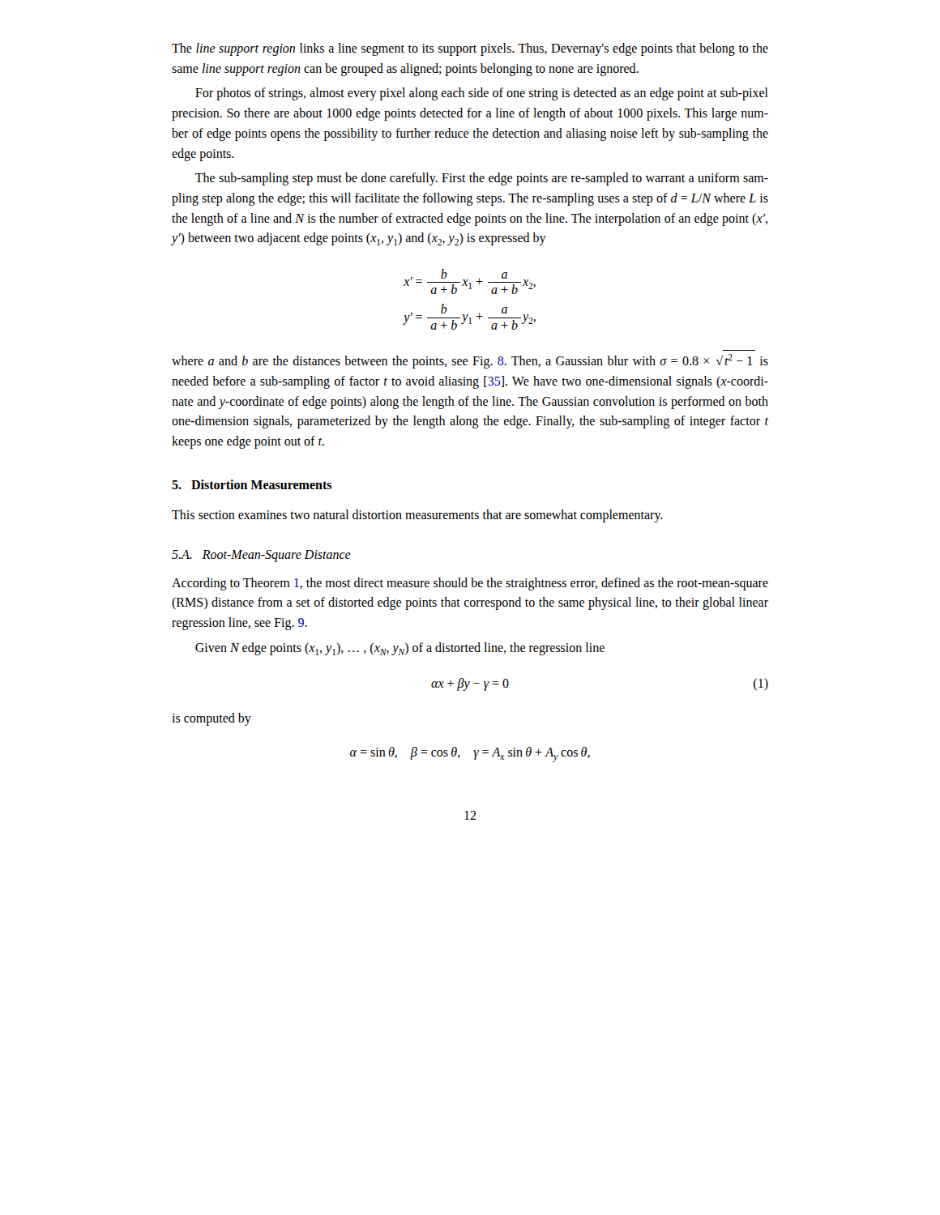The line support region links a line segment to its support pixels. Thus, Devernay's edge points that belong to the same line support region can be grouped as aligned; points belonging to none are ignored.
For photos of strings, almost every pixel along each side of one string is detected as an edge point at sub-pixel precision. So there are about 1000 edge points detected for a line of length of about 1000 pixels. This large number of edge points opens the possibility to further reduce the detection and aliasing noise left by sub-sampling the edge points.
The sub-sampling step must be done carefully. First the edge points are re-sampled to warrant a uniform sampling step along the edge; this will facilitate the following steps. The re-sampling uses a step of d = L/N where L is the length of a line and N is the number of extracted edge points on the line. The interpolation of an edge point (x′, y′) between two adjacent edge points (x1, y1) and (x2, y2) is expressed by
| x′ | = | b a + b x 1 + a a + b x 2 , |
| y′ | = | b a + b y 1 + a a + b y 2 , |
where a and b are the distances between the points, see Fig. 8. Then, a Gaussian blur with σ = 0.8 × √t2 − 1 is needed before a sub-sampling of factor t to avoid aliasing [35]. We have two one-dimensional signals (x-coordinate and y-coordinate of edge points) along the length of the line. The Gaussian convolution is performed on both one-dimension signals, parameterized by the length along the edge. Finally, the sub-sampling of integer factor t keeps one edge point out of t.
5. Distortion Measurements
This section examines two natural distortion measurements that are somewhat complementary.
5.A. Root-Mean-Square Distance
According to Theorem 1, the most direct measure should be the straightness error, defined as the root-mean-square (RMS) distance from a set of distorted edge points that correspond to the same physical line, to their global linear regression line, see Fig. 9.
Given N edge points (x1, y1), … , (xN, yN) of a distorted line, the regression line
αx + βy − γ = 0 (1)
is computed by
α = sin θ, β = cos θ, γ = Ax sin θ + Ay cos θ,
12